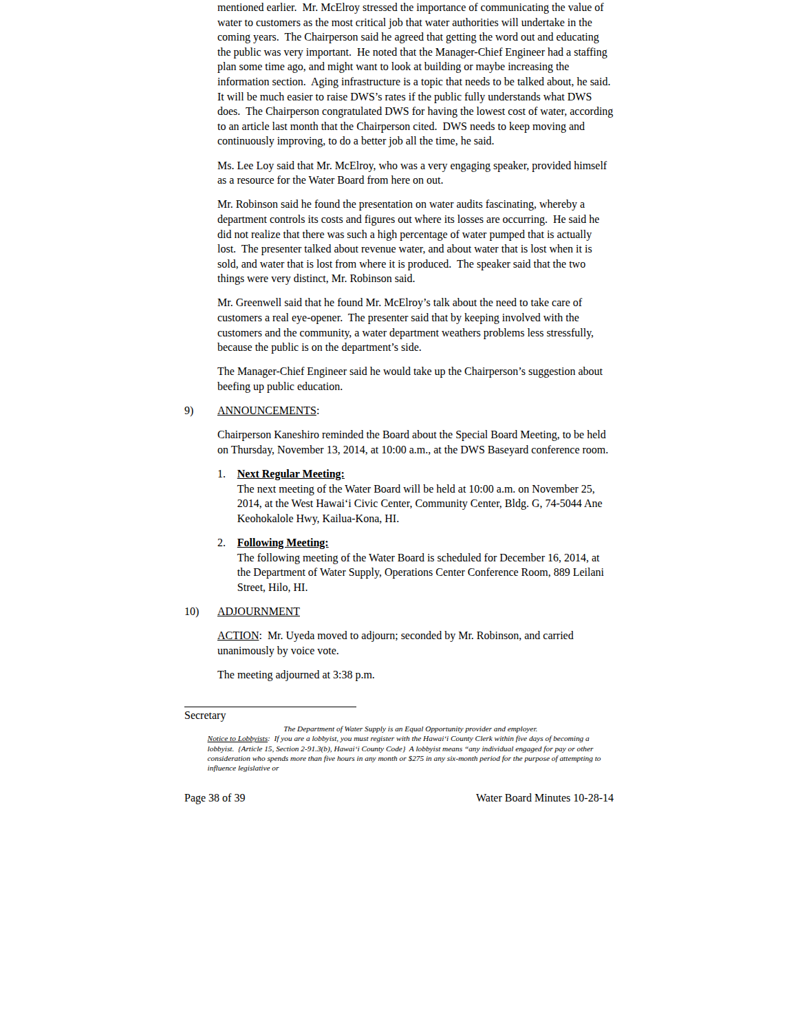mentioned earlier. Mr. McElroy stressed the importance of communicating the value of water to customers as the most critical job that water authorities will undertake in the coming years. The Chairperson said he agreed that getting the word out and educating the public was very important. He noted that the Manager-Chief Engineer had a staffing plan some time ago, and might want to look at building or maybe increasing the information section. Aging infrastructure is a topic that needs to be talked about, he said. It will be much easier to raise DWS’s rates if the public fully understands what DWS does. The Chairperson congratulated DWS for having the lowest cost of water, according to an article last month that the Chairperson cited. DWS needs to keep moving and continuously improving, to do a better job all the time, he said.
Ms. Lee Loy said that Mr. McElroy, who was a very engaging speaker, provided himself as a resource for the Water Board from here on out.
Mr. Robinson said he found the presentation on water audits fascinating, whereby a department controls its costs and figures out where its losses are occurring. He said he did not realize that there was such a high percentage of water pumped that is actually lost. The presenter talked about revenue water, and about water that is lost when it is sold, and water that is lost from where it is produced. The speaker said that the two things were very distinct, Mr. Robinson said.
Mr. Greenwell said that he found Mr. McElroy’s talk about the need to take care of customers a real eye-opener. The presenter said that by keeping involved with the customers and the community, a water department weathers problems less stressfully, because the public is on the department’s side.
The Manager-Chief Engineer said he would take up the Chairperson’s suggestion about beefing up public education.
9)
ANNOUNCEMENTS:
Chairperson Kaneshiro reminded the Board about the Special Board Meeting, to be held on Thursday, November 13, 2014, at 10:00 a.m., at the DWS Baseyard conference room.
1.
Next Regular Meeting:
The next meeting of the Water Board will be held at 10:00 a.m. on November 25, 2014, at the West Hawai‘i Civic Center, Community Center, Bldg. G, 74-5044 Ane Keohokalole Hwy, Kailua-Kona, HI.
2.
Following Meeting:
The following meeting of the Water Board is scheduled for December 16, 2014, at the Department of Water Supply, Operations Center Conference Room, 889 Leilani Street, Hilo, HI.
10)
ADJOURNMENT
ACTION: Mr. Uyeda moved to adjourn; seconded by Mr. Robinson, and carried unanimously by voice vote.
The meeting adjourned at 3:38 p.m.
Secretary
The Department of Water Supply is an Equal Opportunity provider and employer. Notice to Lobbyists: If you are a lobbyist, you must register with the Hawai‘i County Clerk within five days of becoming a lobbyist. {Article 15, Section 2-91.3(b), Hawai‘i County Code} A lobbyist means “any individual engaged for pay or other consideration who spends more than five hours in any month or $275 in any six-month period for the purpose of attempting to influence legislative or
Page 38 of 39 Water Board Minutes 10-28-14